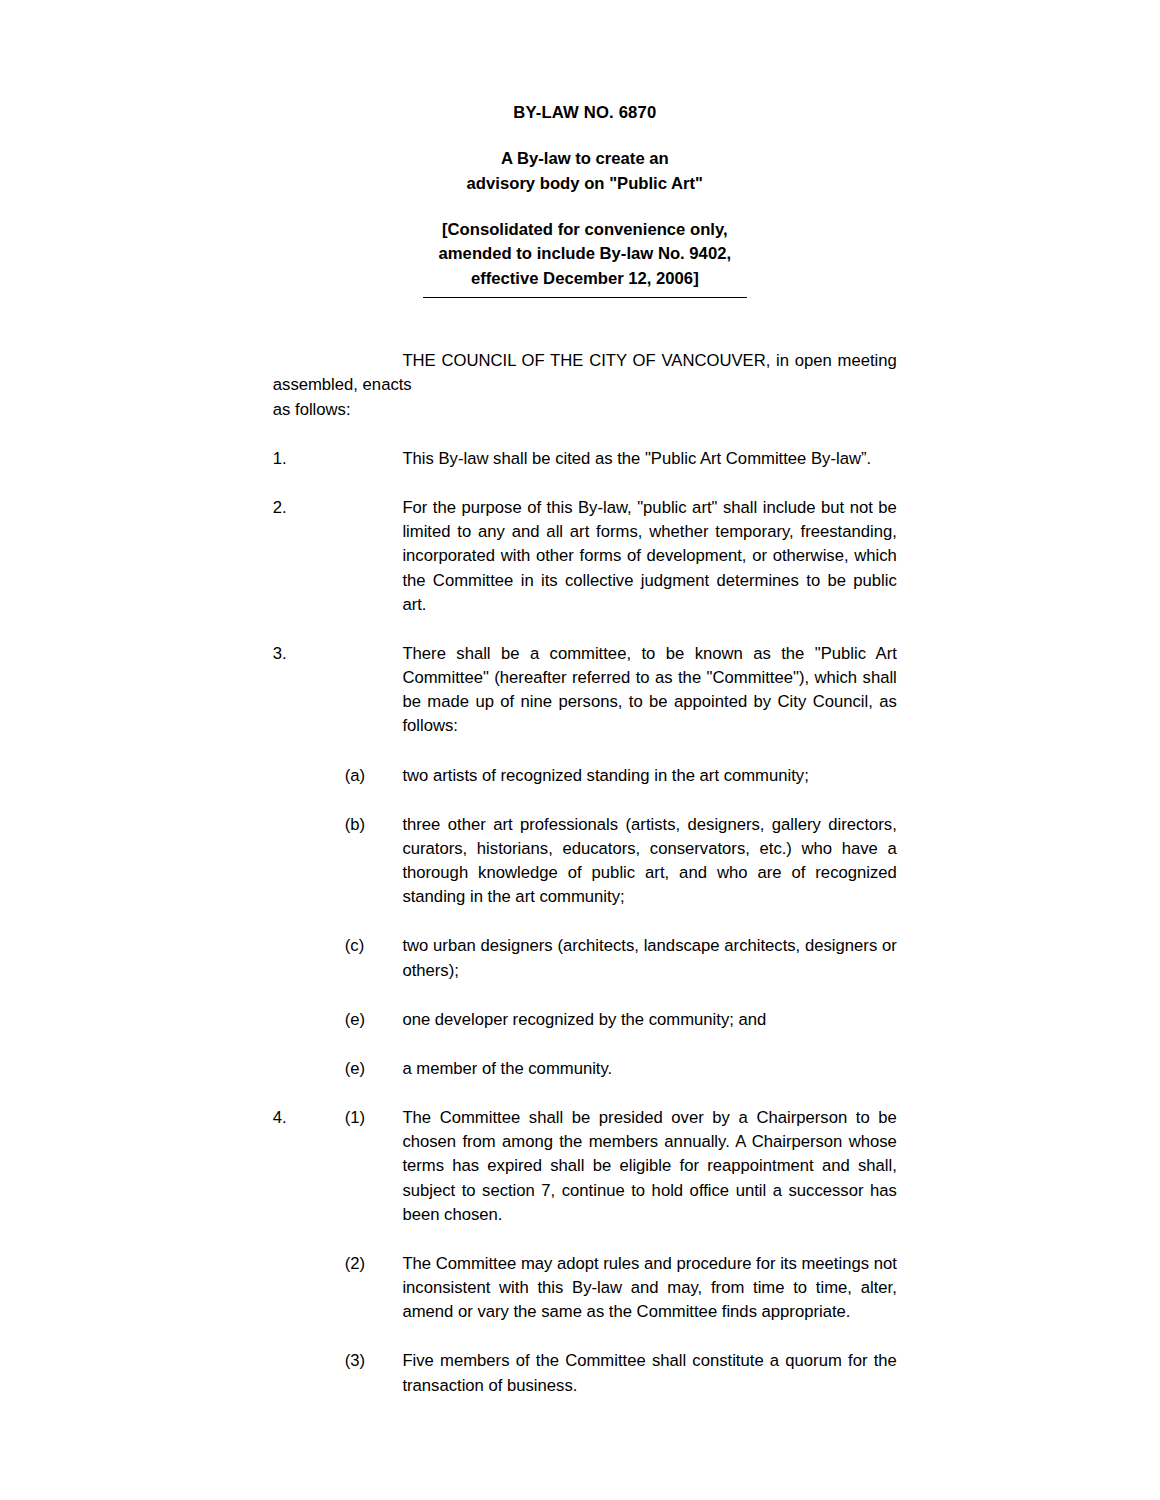BY-LAW NO. 6870
A By-law to create an advisory body on "Public Art"
[Consolidated for convenience only, amended to include By-law No. 9402, effective December 12, 2006]
THE COUNCIL OF THE CITY OF VANCOUVER, in open meeting assembled, enacts as follows:
1.
This By-law shall be cited as the "Public Art Committee By-law”.
2.
For the purpose of this By-law, "public art" shall include but not be limited to any and all art forms, whether temporary, freestanding, incorporated with other forms of development, or otherwise, which the Committee in its collective judgment determines to be public art.
3.
There shall be a committee, to be known as the "Public Art Committee" (hereafter referred to as the "Committee"), which shall be made up of nine persons, to be appointed by City Council, as follows:
(a)
two artists of recognized standing in the art community;
(b)
three other art professionals (artists, designers, gallery directors, curators, historians, educators, conservators, etc.) who have a thorough knowledge of public art, and who are of recognized standing in the art community;
(c)
two urban designers (architects, landscape architects, designers or others);
(e)
one developer recognized by the community; and
(e)
a member of the community.
4.
(1)
The Committee shall be presided over by a Chairperson to be chosen from among the members annually. A Chairperson whose terms has expired shall be eligible for reappointment and shall, subject to section 7, continue to hold office until a successor has been chosen.
(2)
The Committee may adopt rules and procedure for its meetings not inconsistent with this By-law and may, from time to time, alter, amend or vary the same as the Committee finds appropriate.
(3)
Five members of the Committee shall constitute a quorum for the transaction of business.